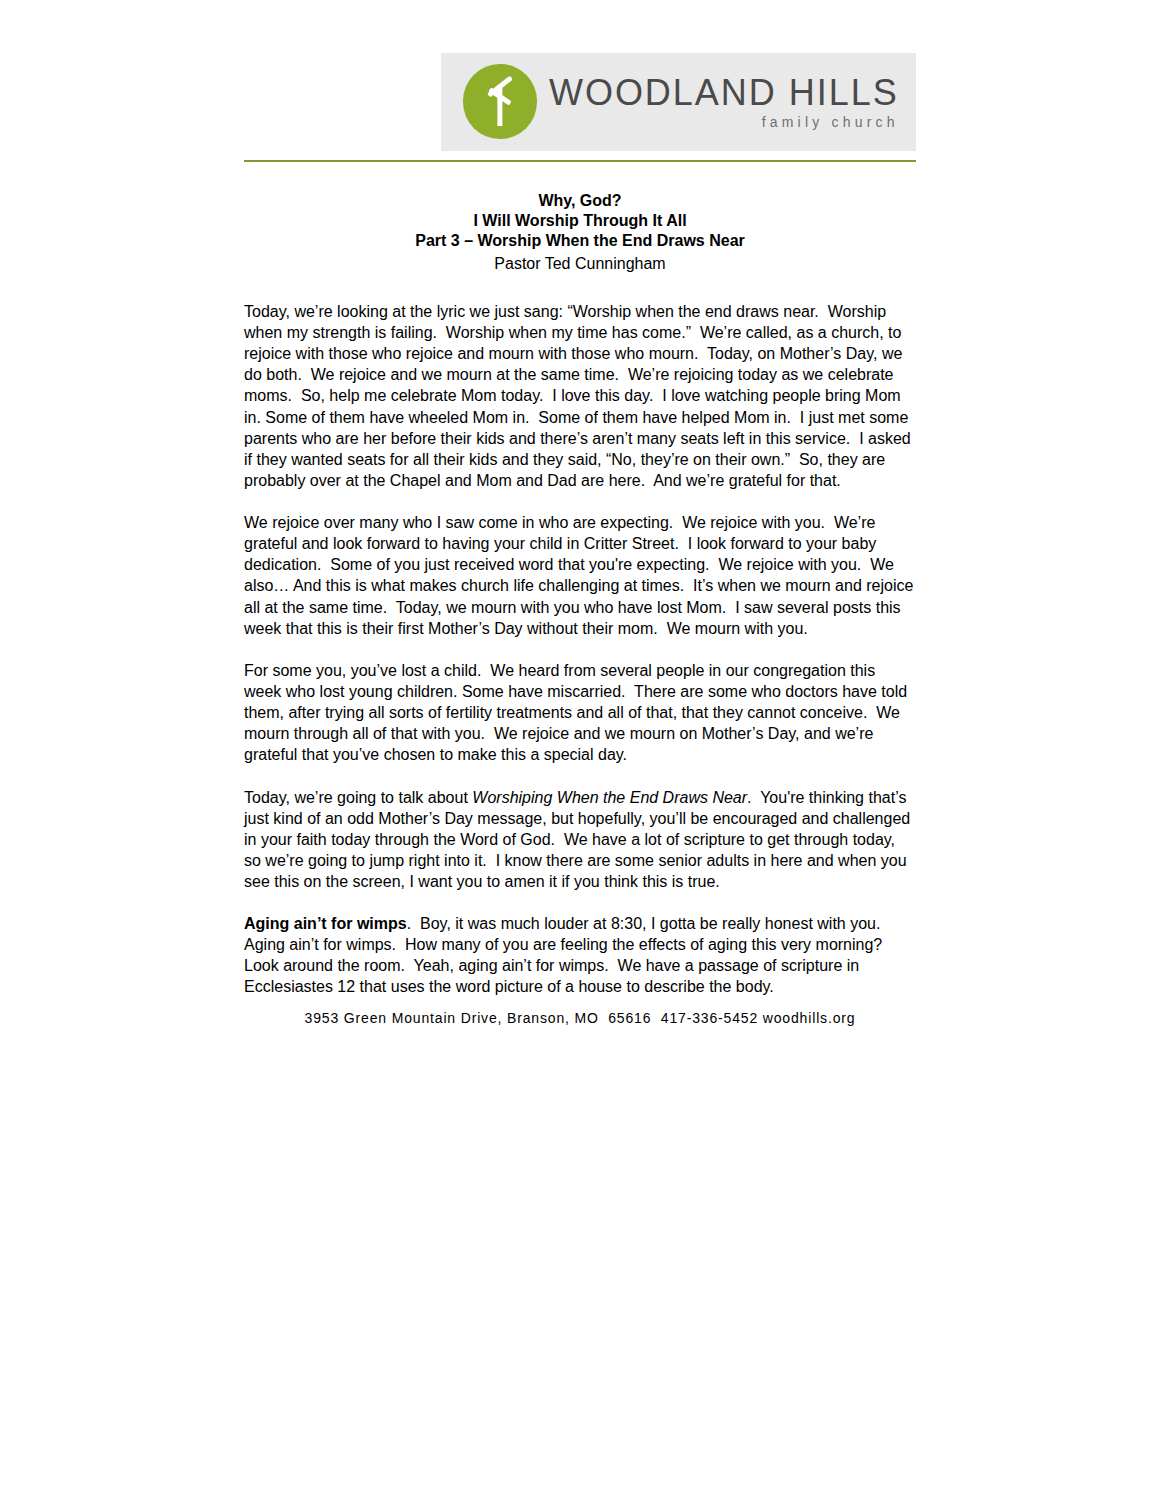WOODLAND HILLS
family church
Why, God?
I Will Worship Through It All
Part 3 – Worship When the End Draws Near
Pastor Ted Cunningham
Today, we’re looking at the lyric we just sang: “Worship when the end draws near. Worship when my strength is failing. Worship when my time has come.” We’re called, as a church, to rejoice with those who rejoice and mourn with those who mourn. Today, on Mother’s Day, we do both. We rejoice and we mourn at the same time. We’re rejoicing today as we celebrate moms. So, help me celebrate Mom today. I love this day. I love watching people bring Mom in. Some of them have wheeled Mom in. Some of them have helped Mom in. I just met some parents who are her before their kids and there’s aren’t many seats left in this service. I asked if they wanted seats for all their kids and they said, “No, they’re on their own.” So, they are probably over at the Chapel and Mom and Dad are here. And we’re grateful for that.
We rejoice over many who I saw come in who are expecting. We rejoice with you. We’re grateful and look forward to having your child in Critter Street. I look forward to your baby dedication. Some of you just received word that you're expecting. We rejoice with you. We also… And this is what makes church life challenging at times. It’s when we mourn and rejoice all at the same time. Today, we mourn with you who have lost Mom. I saw several posts this week that this is their first Mother’s Day without their mom. We mourn with you.
For some you, you’ve lost a child. We heard from several people in our congregation this week who lost young children. Some have miscarried. There are some who doctors have told them, after trying all sorts of fertility treatments and all of that, that they cannot conceive. We mourn through all of that with you. We rejoice and we mourn on Mother’s Day, and we’re grateful that you’ve chosen to make this a special day.
Today, we’re going to talk about Worshiping When the End Draws Near. You're thinking that’s just kind of an odd Mother’s Day message, but hopefully, you’ll be encouraged and challenged in your faith today through the Word of God. We have a lot of scripture to get through today, so we’re going to jump right into it. I know there are some senior adults in here and when you see this on the screen, I want you to amen it if you think this is true.
Aging ain’t for wimps. Boy, it was much louder at 8:30, I gotta be really honest with you. Aging ain’t for wimps. How many of you are feeling the effects of aging this very morning? Look around the room. Yeah, aging ain’t for wimps. We have a passage of scripture in Ecclesiastes 12 that uses the word picture of a house to describe the body.
3953 Green Mountain Drive, Branson, MO 65616 417-336-5452 woodhills.org